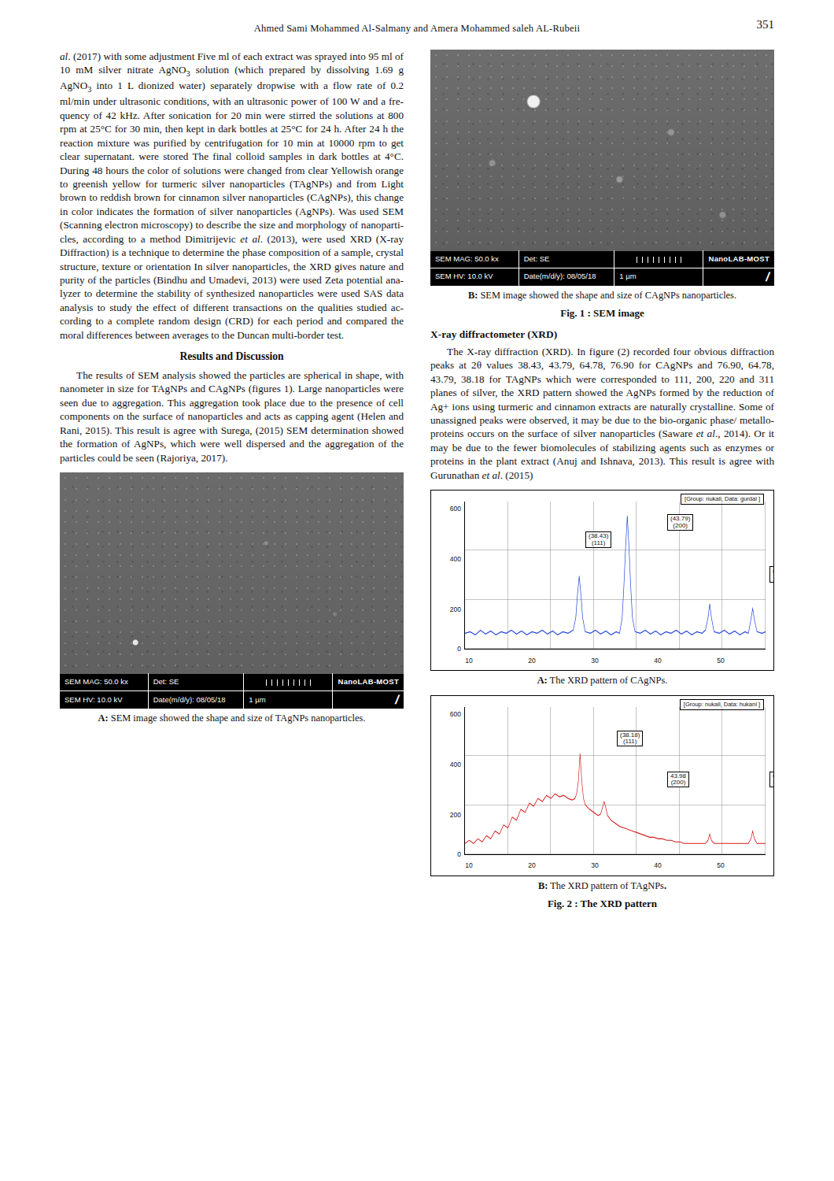Ahmed Sami Mohammed Al-Salmany and Amera Mohammed saleh AL-Rubeii
351
al. (2017) with some adjustment Five ml of each extract was sprayed into 95 ml of 10 mM silver nitrate AgNO3 solution (which prepared by dissolving 1.69 g AgNO3 into 1 L dionized water) separately dropwise with a flow rate of 0.2 ml/min under ultrasonic conditions, with an ultrasonic power of 100 W and a frequency of 42 kHz. After sonication for 20 min were stirred the solutions at 800 rpm at 25°C for 30 min, then kept in dark bottles at 25°C for 24 h. After 24 h the reaction mixture was purified by centrifugation for 10 min at 10000 rpm to get clear supernatant. were stored The final colloid samples in dark bottles at 4°C. During 48 hours the color of solutions were changed from clear Yellowish orange to greenish yellow for turmeric silver nanoparticles (TAgNPs) and from Light brown to reddish brown for cinnamon silver nanoparticles (CAgNPs), this change in color indicates the formation of silver nanoparticles (AgNPs). Was used SEM (Scanning electron microscopy) to describe the size and morphology of nanoparticles, according to a method Dimitrijevic et al. (2013), were used XRD (X-ray Diffraction) is a technique to determine the phase composition of a sample, crystal structure, texture or orientation In silver nanoparticles, the XRD gives nature and purity of the particles (Bindhu and Umadevi, 2013) were used Zeta potential analyzer to determine the stability of synthesized nanoparticles were used SAS data analysis to study the effect of different transactions on the qualities studied according to a complete random design (CRD) for each period and compared the moral differences between averages to the Duncan multi-border test.
Results and Discussion
The results of SEM analysis showed the particles are spherical in shape, with nanometer in size for TAgNPs and CAgNPs (figures 1). Large nanoparticles were seen due to aggregation. This aggregation took place due to the presence of cell components on the surface of nanoparticles and acts as capping agent (Helen and Rani, 2015). This result is agree with Surega, (2015) SEM determination showed the formation of AgNPs, which were well dispersed and the aggregation of the particles could be seen (Rajoriya, 2017).
SEM MAG: 50.0 kx
Det: SE
NanoLAB-MOST
SEM HV: 10.0 kV
Date(m/d/y): 08/05/18
1 µm
/
A: SEM image showed the shape and size of TAgNPs nanoparticles.
SEM MAG: 50.0 kx
Det: SE
NanoLAB-MOST
SEM HV: 10.0 kV
Date(m/d/y): 08/05/18
1 µm
/
B: SEM image showed the shape and size of CAgNPs nanoparticles.
Fig. 1 : SEM image
X-ray diffractometer (XRD)
The X-ray diffraction (XRD). In figure (2) recorded four obvious diffraction peaks at 2θ values 38.43, 43.79, 64.78, 76.90 for CAgNPs and 76.90, 64.78, 43.79, 38.18 for TAgNPs which were corresponded to 111, 200, 220 and 311 planes of silver, the XRD pattern showed the AgNPs formed by the reduction of Ag+ ions using turmeric and cinnamon extracts are naturally crystalline. Some of unassigned peaks were observed, it may be due to the bio-organic phase/ metalloproteins occurs on the surface of silver nanoparticles (Saware et al., 2014). Or it may be due to the fewer biomolecules of stabilizing agents such as enzymes or proteins in the plant extract (Anuj and Ishnava, 2013). This result is agree with Gurunathan et al. (2015)
[Group: nukall, Data: gurdal ]
600
400
200
0
(38.43)
(111)
(43.79)
(200)
(64.78)
(220)
(76.90)
(311)
10
20
30
40
50
60
70
A: The XRD pattern of CAgNPs.
[Group: nukall, Data: hukanl ]
600
400
200
0
(38.18)
(111)
43.98
(200)
64.88
(222)
77.46
(311)
10
20
30
40
50
60
70
B: The XRD pattern of TAgNPs.
Fig. 2 : The XRD pattern